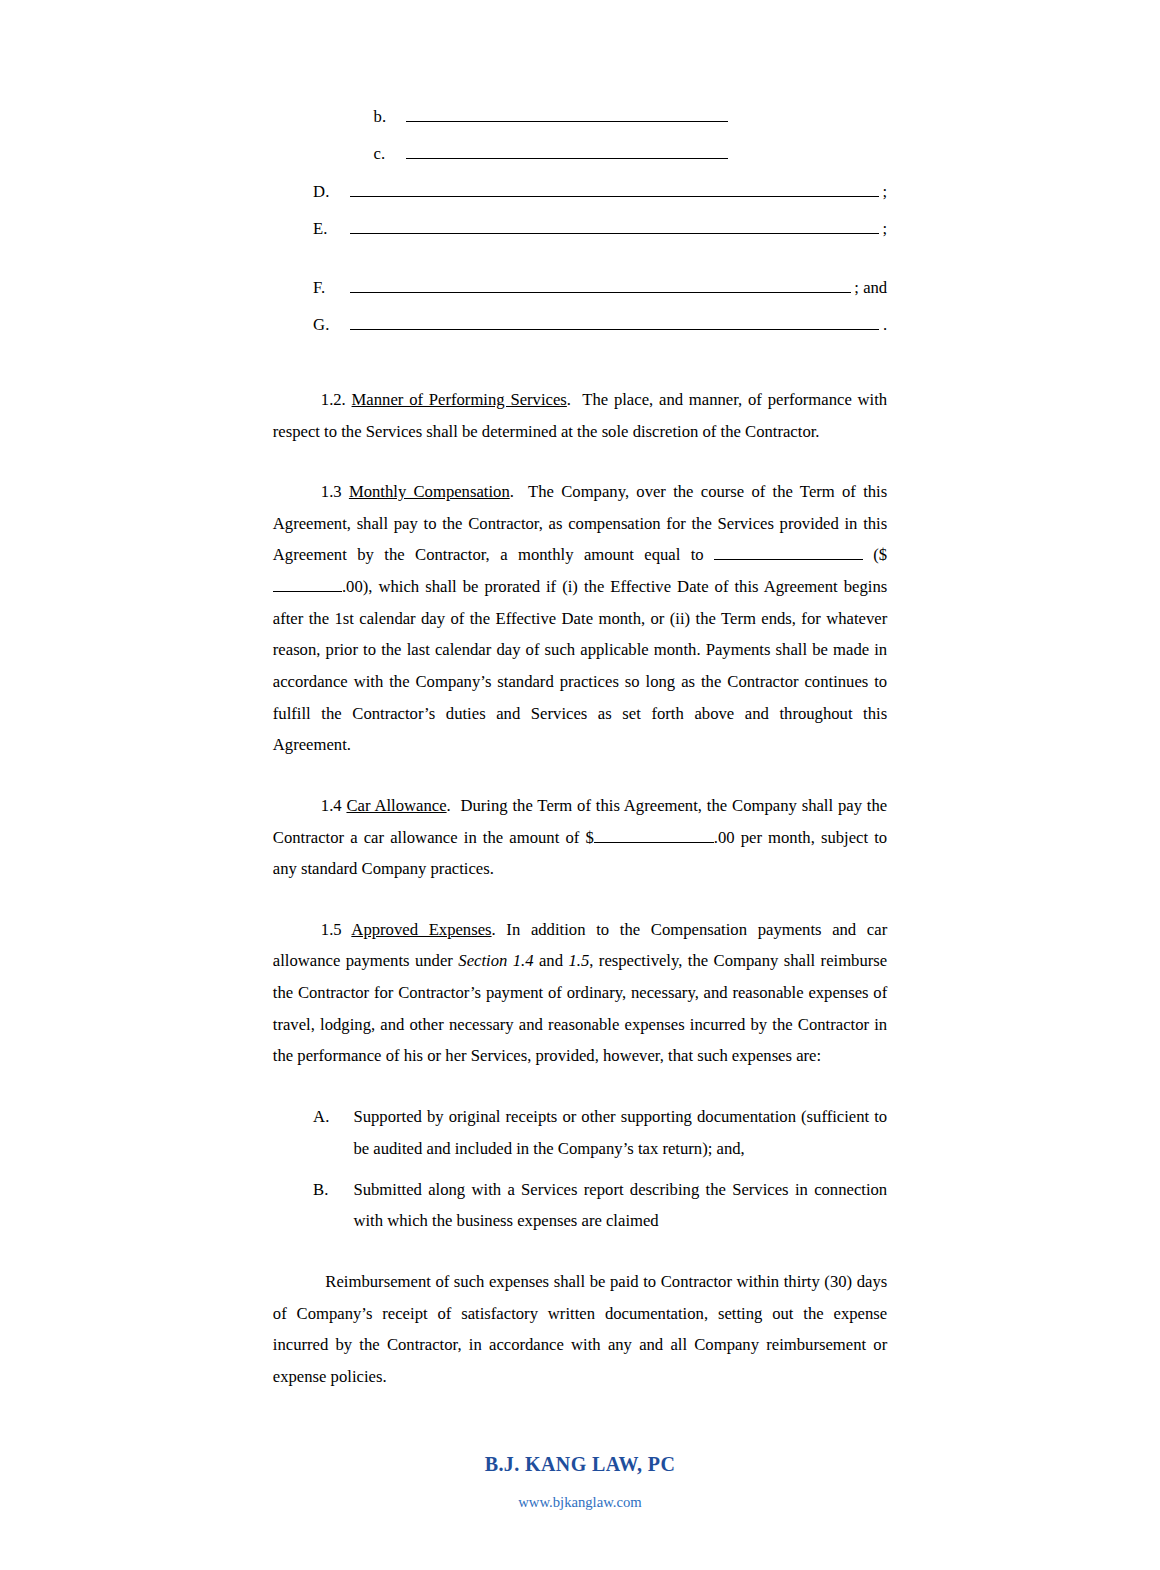b.
c.
D. ;
E. ;
F. ; and
G. .
1.2. Manner of Performing Services. The place, and manner, of performance with respect to the Services shall be determined at the sole discretion of the Contractor.
1.3 Monthly Compensation. The Company, over the course of the Term of this Agreement, shall pay to the Contractor, as compensation for the Services provided in this Agreement by the Contractor, a monthly amount equal to ($ .00), which shall be prorated if (i) the Effective Date of this Agreement begins after the 1st calendar day of the Effective Date month, or (ii) the Term ends, for whatever reason, prior to the last calendar day of such applicable month. Payments shall be made in accordance with the Company’s standard practices so long as the Contractor continues to fulfill the Contractor’s duties and Services as set forth above and throughout this Agreement.
1.4 Car Allowance. During the Term of this Agreement, the Company shall pay the Contractor a car allowance in the amount of $ .00 per month, subject to any standard Company practices.
1.5 Approved Expenses. In addition to the Compensation payments and car allowance payments under Section 1.4 and 1.5, respectively, the Company shall reimburse the Contractor for Contractor’s payment of ordinary, necessary, and reasonable expenses of travel, lodging, and other necessary and reasonable expenses incurred by the Contractor in the performance of his or her Services, provided, however, that such expenses are:
A. Supported by original receipts or other supporting documentation (sufficient to be audited and included in the Company’s tax return); and,
B. Submitted along with a Services report describing the Services in connection with which the business expenses are claimed
Reimbursement of such expenses shall be paid to Contractor within thirty (30) days of Company’s receipt of satisfactory written documentation, setting out the expense incurred by the Contractor, in accordance with any and all Company reimbursement or expense policies.
B.J. KANG LAW, PC
www.bjkanglaw.com